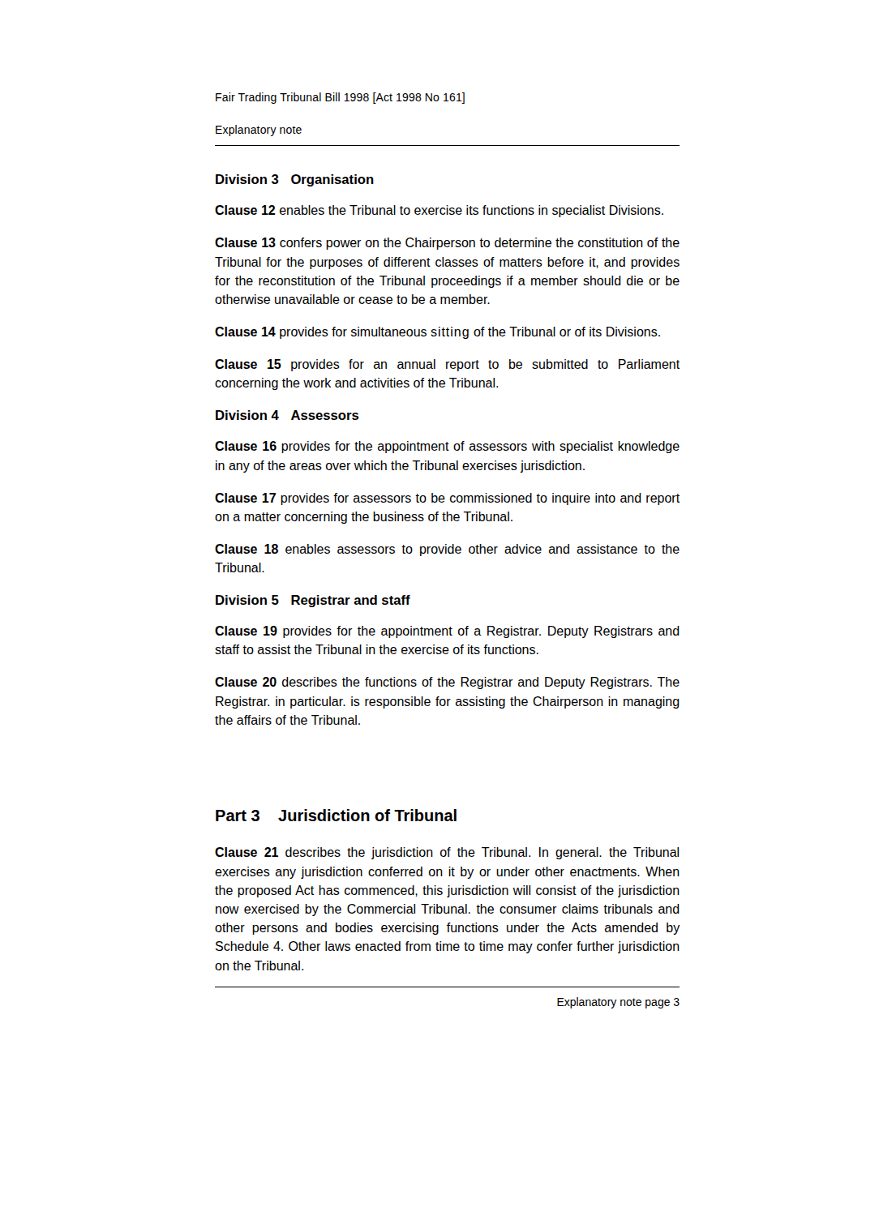Fair Trading Tribunal Bill 1998 [Act 1998 No 161]
Explanatory note
Division 3 Organisation
Clause 12 enables the Tribunal to exercise its functions in specialist Divisions.
Clause 13 confers power on the Chairperson to determine the constitution of the Tribunal for the purposes of different classes of matters before it, and provides for the reconstitution of the Tribunal proceedings if a member should die or be otherwise unavailable or cease to be a member.
Clause 14 provides for simultaneous sitting of the Tribunal or of its Divisions.
Clause 15 provides for an annual report to be submitted to Parliament concerning the work and activities of the Tribunal.
Division 4 Assessors
Clause 16 provides for the appointment of assessors with specialist knowledge in any of the areas over which the Tribunal exercises jurisdiction.
Clause 17 provides for assessors to be commissioned to inquire into and report on a matter concerning the business of the Tribunal.
Clause 18 enables assessors to provide other advice and assistance to the Tribunal.
Division 5 Registrar and staff
Clause 19 provides for the appointment of a Registrar. Deputy Registrars and staff to assist the Tribunal in the exercise of its functions.
Clause 20 describes the functions of the Registrar and Deputy Registrars. The Registrar. in particular. is responsible for assisting the Chairperson in managing the affairs of the Tribunal.
Part 3 Jurisdiction of Tribunal
Clause 21 describes the jurisdiction of the Tribunal. In general. the Tribunal exercises any jurisdiction conferred on it by or under other enactments. When the proposed Act has commenced, this jurisdiction will consist of the jurisdiction now exercised by the Commercial Tribunal. the consumer claims tribunals and other persons and bodies exercising functions under the Acts amended by Schedule 4. Other laws enacted from time to time may confer further jurisdiction on the Tribunal.
Explanatory note page 3